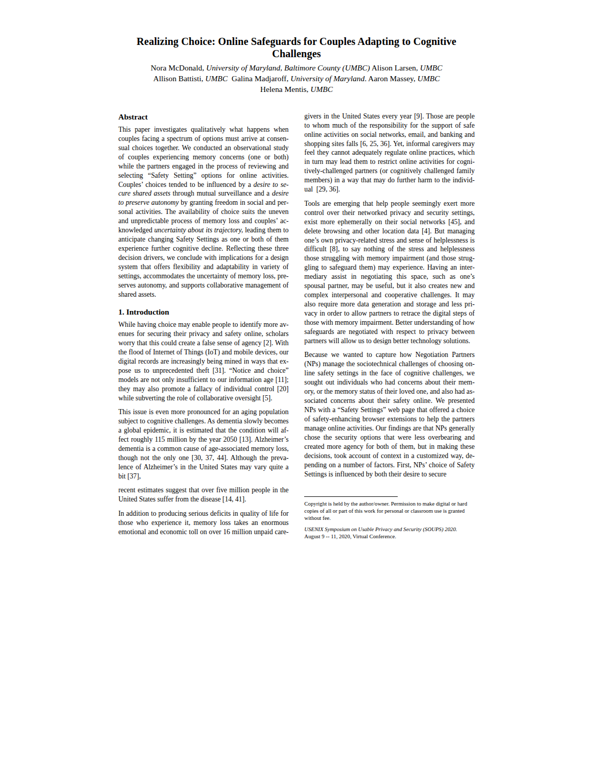Realizing Choice: Online Safeguards for Couples Adapting to Cognitive Challenges
Nora McDonald, University of Maryland, Baltimore County (UMBC) Alison Larsen, UMBC
Allison Battisti, UMBC Galina Madjaroff, University of Maryland. Aaron Massey, UMBC
Helena Mentis, UMBC
Abstract
This paper investigates qualitatively what happens when couples facing a spectrum of options must arrive at consensual choices together. We conducted an observational study of couples experiencing memory concerns (one or both) while the partners engaged in the process of reviewing and selecting “Safety Setting” options for online activities. Couples’ choices tended to be influenced by a desire to secure shared assets through mutual surveillance and a desire to preserve autonomy by granting freedom in social and personal activities. The availability of choice suits the uneven and unpredictable process of memory loss and couples’ acknowledged uncertainty about its trajectory, leading them to anticipate changing Safety Settings as one or both of them experience further cognitive decline. Reflecting these three decision drivers, we conclude with implications for a design system that offers flexibility and adaptability in variety of settings, accommodates the uncertainty of memory loss, preserves autonomy, and supports collaborative management of shared assets.
1. Introduction
While having choice may enable people to identify more avenues for securing their privacy and safety online, scholars worry that this could create a false sense of agency [2]. With the flood of Internet of Things (IoT) and mobile devices, our digital records are increasingly being mined in ways that expose us to unprecedented theft [31]. “Notice and choice” models are not only insufficient to our information age [11]; they may also promote a fallacy of individual control [20] while subverting the role of collaborative oversight [5].
This issue is even more pronounced for an aging population subject to cognitive challenges. As dementia slowly becomes a global epidemic, it is estimated that the condition will affect roughly 115 million by the year 2050 [13]. Alzheimer’s dementia is a common cause of age-associated memory loss, though not the only one [30, 37, 44]. Although the prevalence of Alzheimer’s in the United States may vary quite a bit [37],
recent estimates suggest that over five million people in the United States suffer from the disease [14, 41].
In addition to producing serious deficits in quality of life for those who experience it, memory loss takes an enormous emotional and economic toll on over 16 million unpaid caregivers in the United States every year [9]. Those are people to whom much of the responsibility for the support of safe online activities on social networks, email, and banking and shopping sites falls [6, 25, 36]. Yet, informal caregivers may feel they cannot adequately regulate online practices, which in turn may lead them to restrict online activities for cognitively-challenged partners (or cognitively challenged family members) in a way that may do further harm to the individual [29, 36].
Tools are emerging that help people seemingly exert more control over their networked privacy and security settings, exist more ephemerally on their social networks [45], and delete browsing and other location data [4]. But managing one’s own privacy-related stress and sense of helplessness is difficult [8], to say nothing of the stress and helplessness those struggling with memory impairment (and those struggling to safeguard them) may experience. Having an intermediary assist in negotiating this space, such as one’s spousal partner, may be useful, but it also creates new and complex interpersonal and cooperative challenges. It may also require more data generation and storage and less privacy in order to allow partners to retrace the digital steps of those with memory impairment. Better understanding of how safeguards are negotiated with respect to privacy between partners will allow us to design better technology solutions.
Because we wanted to capture how Negotiation Partners (NPs) manage the sociotechnical challenges of choosing online safety settings in the face of cognitive challenges, we sought out individuals who had concerns about their memory, or the memory status of their loved one, and also had associated concerns about their safety online. We presented NPs with a “Safety Settings” web page that offered a choice of safety-enhancing browser extensions to help the partners manage online activities. Our findings are that NPs generally chose the security options that were less overbearing and created more agency for both of them, but in making these decisions, took account of context in a customized way, depending on a number of factors. First, NPs’ choice of Safety Settings is influenced by both their desire to secure
Copyright is held by the author/owner. Permission to make digital or hard copies of all or part of this work for personal or classroom use is granted without fee.
USENIX Symposium on Usable Privacy and Security (SOUPS) 2020.
August 9 -- 11, 2020, Virtual Conference.